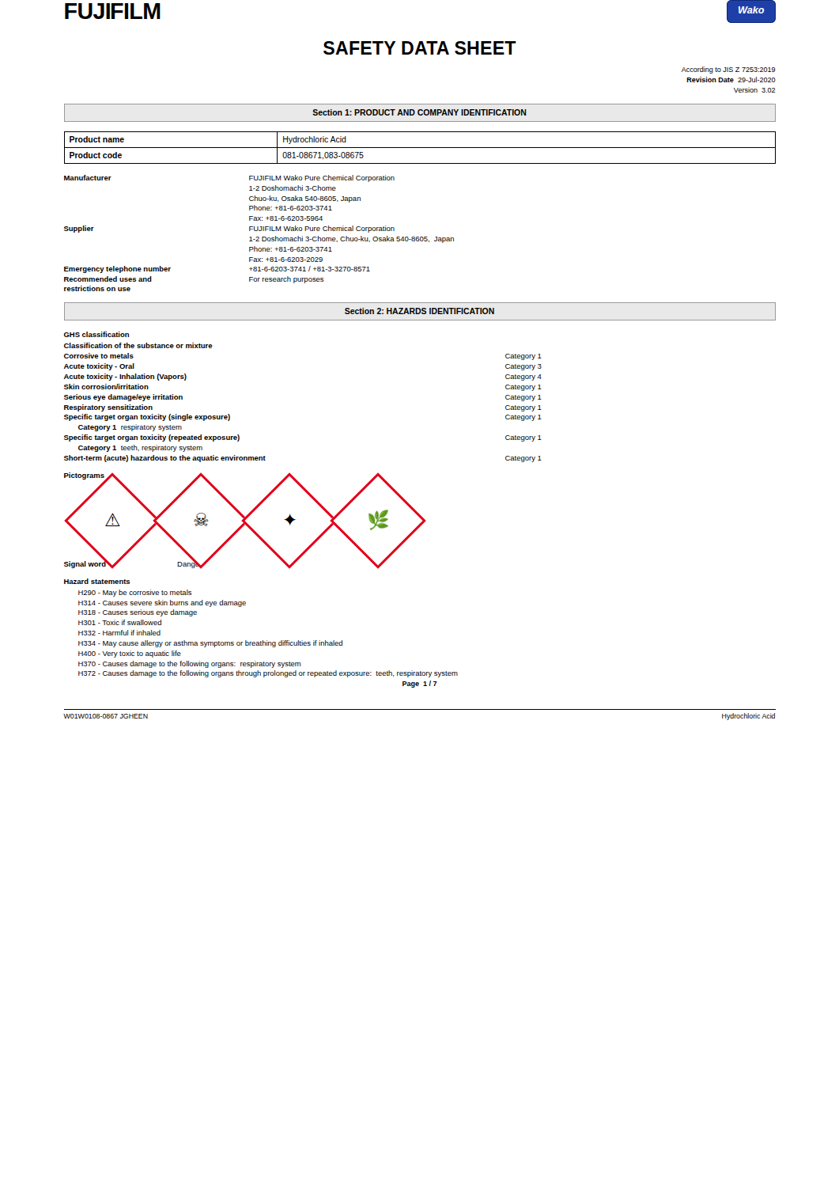FUJIFILM
Wako
SAFETY DATA SHEET
According to JIS Z 7253:2019
Revision Date 29-Jul-2020
Version 3.02
Section 1: PRODUCT AND COMPANY IDENTIFICATION
| Product name | Hydrochloric Acid |
| Product code | 081-08671,083-08675 |
| Manufacturer | FUJIFILM Wako Pure Chemical Corporation |
| | 1-2 Doshomachi 3-Chome |
| | Chuo-ku, Osaka 540-8605, Japan |
| | Phone: +81-6-6203-3741 |
| | Fax: +81-6-6203-5964 |
| Supplier | FUJIFILM Wako Pure Chemical Corporation |
| | 1-2 Doshomachi 3-Chome, Chuo-ku, Osaka 540-8605, Japan |
| | Phone: +81-6-6203-3741 |
| | Fax: +81-6-6203-2029 |
| Emergency telephone number | +81-6-6203-3741 / +81-3-3270-8571 |
| Recommended uses and restrictions on use | For research purposes |
Section 2: HAZARDS IDENTIFICATION
GHS classification
Classification of the substance or mixture
| Corrosive to metals | Category 1 |
| Acute toxicity - Oral | Category 3 |
| Acute toxicity - Inhalation (Vapors) | Category 4 |
| Skin corrosion/irritation | Category 1 |
| Serious eye damage/eye irritation | Category 1 |
| Respiratory sensitization | Category 1 |
| Specific target organ toxicity (single exposure) | Category 1 |
| Category 1 respiratory system |
| Specific target organ toxicity (repeated exposure) | Category 1 |
| Category 1 teeth, respiratory system |
| Short-term (acute) hazardous to the aquatic environment | Category 1 |
Pictograms
⚠
☠
✦
🌿
Signal word
Danger
Hazard statements
H290 - May be corrosive to metals
H314 - Causes severe skin burns and eye damage
H318 - Causes serious eye damage
H301 - Toxic if swallowed
H332 - Harmful if inhaled
H334 - May cause allergy or asthma symptoms or breathing difficulties if inhaled
H400 - Very toxic to aquatic life
H370 - Causes damage to the following organs: respiratory system
H372 - Causes damage to the following organs through prolonged or repeated exposure: teeth, respiratory system
Page 1 / 7
W01W0108-0867 JGHEEN
Hydrochloric Acid